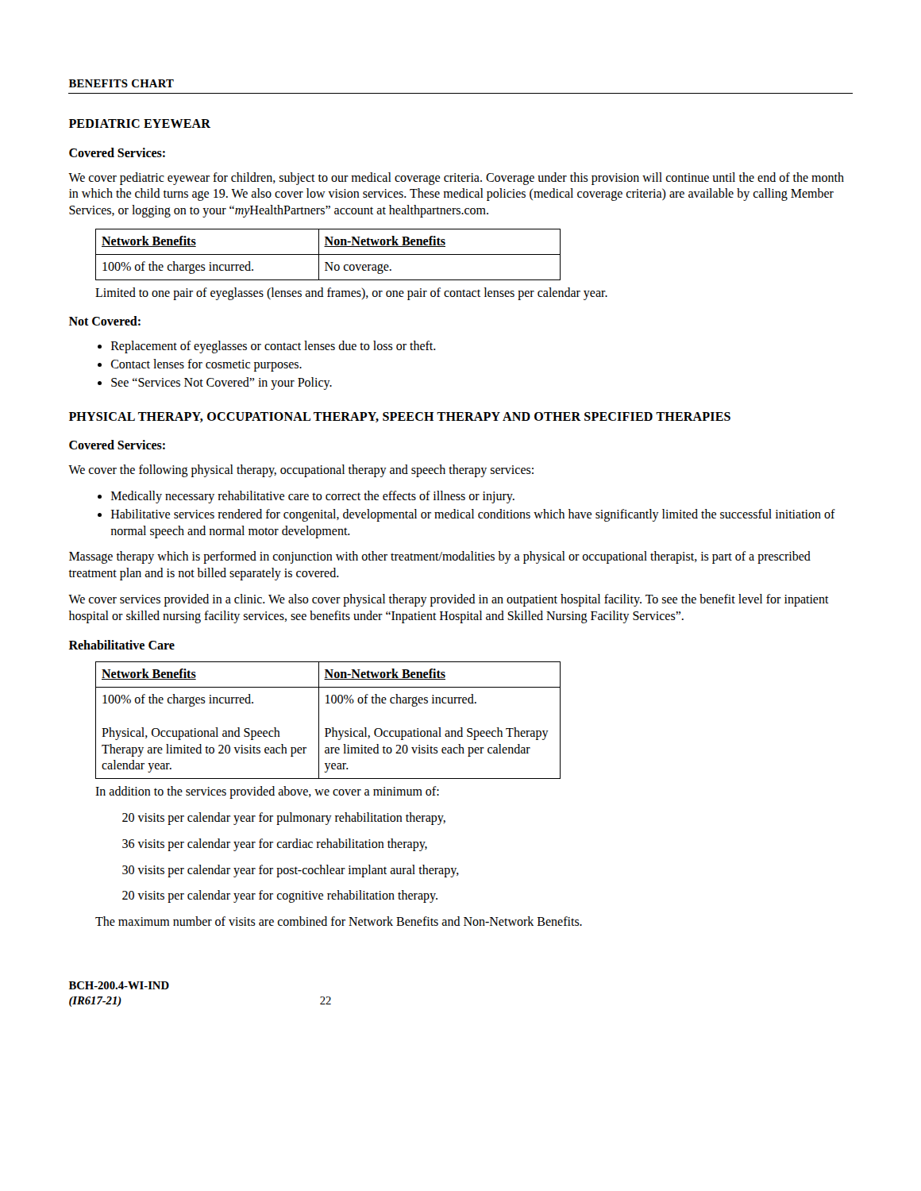BENEFITS CHART
PEDIATRIC EYEWEAR
Covered Services:
We cover pediatric eyewear for children, subject to our medical coverage criteria. Coverage under this provision will continue until the end of the month in which the child turns age 19. We also cover low vision services. These medical policies (medical coverage criteria) are available by calling Member Services, or logging on to your “my HealthPartners” account at healthpartners.com.
| Network Benefits | Non-Network Benefits |
| 100% of the charges incurred. | No coverage. |
Limited to one pair of eyeglasses (lenses and frames), or one pair of contact lenses per calendar year.
Not Covered:
Replacement of eyeglasses or contact lenses due to loss or theft.
Contact lenses for cosmetic purposes.
See “Services Not Covered” in your Policy.
PHYSICAL THERAPY, OCCUPATIONAL THERAPY, SPEECH THERAPY AND OTHER SPECIFIED THERAPIES
Covered Services:
We cover the following physical therapy, occupational therapy and speech therapy services:
Medically necessary rehabilitative care to correct the effects of illness or injury.
Habilitative services rendered for congenital, developmental or medical conditions which have significantly limited the successful initiation of normal speech and normal motor development.
Massage therapy which is performed in conjunction with other treatment/modalities by a physical or occupational therapist, is part of a prescribed treatment plan and is not billed separately is covered.
We cover services provided in a clinic. We also cover physical therapy provided in an outpatient hospital facility. To see the benefit level for inpatient hospital or skilled nursing facility services, see benefits under “Inpatient Hospital and Skilled Nursing Facility Services”.
Rehabilitative Care
| Network Benefits | Non-Network Benefits |
| 100% of the charges incurred. Physical, Occupational and Speech Therapy are limited to 20 visits each per calendar year. | 100% of the charges incurred. Physical, Occupational and Speech Therapy are limited to 20 visits each per calendar year. |
In addition to the services provided above, we cover a minimum of:
20 visits per calendar year for pulmonary rehabilitation therapy,
36 visits per calendar year for cardiac rehabilitation therapy,
30 visits per calendar year for post-cochlear implant aural therapy,
20 visits per calendar year for cognitive rehabilitation therapy.
The maximum number of visits are combined for Network Benefits and Non-Network Benefits.
BCH-200.4-WI-IND
(IR617-21)22